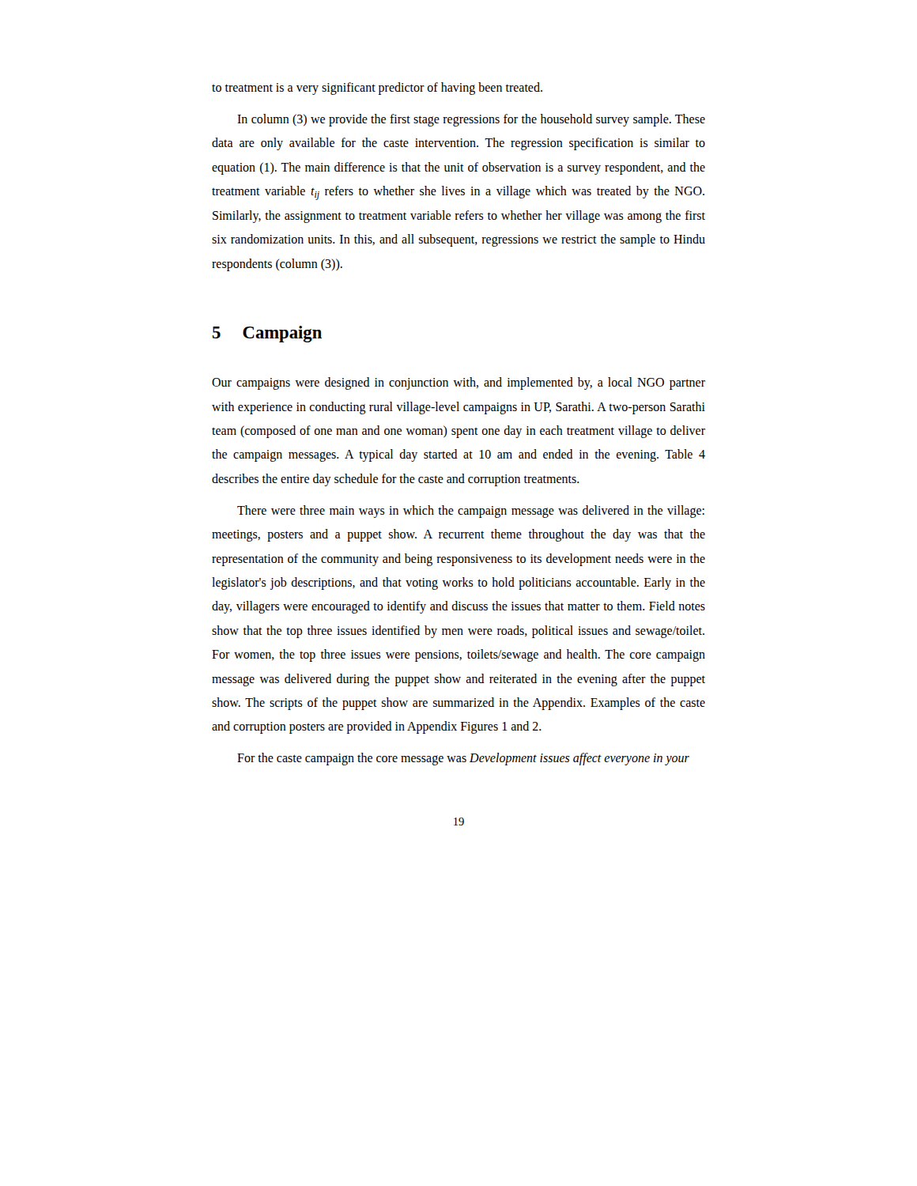to treatment is a very significant predictor of having been treated.
In column (3) we provide the first stage regressions for the household survey sample. These data are only available for the caste intervention. The regression specification is similar to equation (1). The main difference is that the unit of observation is a survey respondent, and the treatment variable tij refers to whether she lives in a village which was treated by the NGO. Similarly, the assignment to treatment variable refers to whether her village was among the first six randomization units. In this, and all subsequent, regressions we restrict the sample to Hindu respondents (column (3)).
5 Campaign
Our campaigns were designed in conjunction with, and implemented by, a local NGO partner with experience in conducting rural village-level campaigns in UP, Sarathi. A two-person Sarathi team (composed of one man and one woman) spent one day in each treatment village to deliver the campaign messages. A typical day started at 10 am and ended in the evening. Table 4 describes the entire day schedule for the caste and corruption treatments.
There were three main ways in which the campaign message was delivered in the village: meetings, posters and a puppet show. A recurrent theme throughout the day was that the representation of the community and being responsiveness to its development needs were in the legislator's job descriptions, and that voting works to hold politicians accountable. Early in the day, villagers were encouraged to identify and discuss the issues that matter to them. Field notes show that the top three issues identified by men were roads, political issues and sewage/toilet. For women, the top three issues were pensions, toilets/sewage and health. The core campaign message was delivered during the puppet show and reiterated in the evening after the puppet show. The scripts of the puppet show are summarized in the Appendix. Examples of the caste and corruption posters are provided in Appendix Figures 1 and 2.
For the caste campaign the core message was Development issues affect everyone in your
19